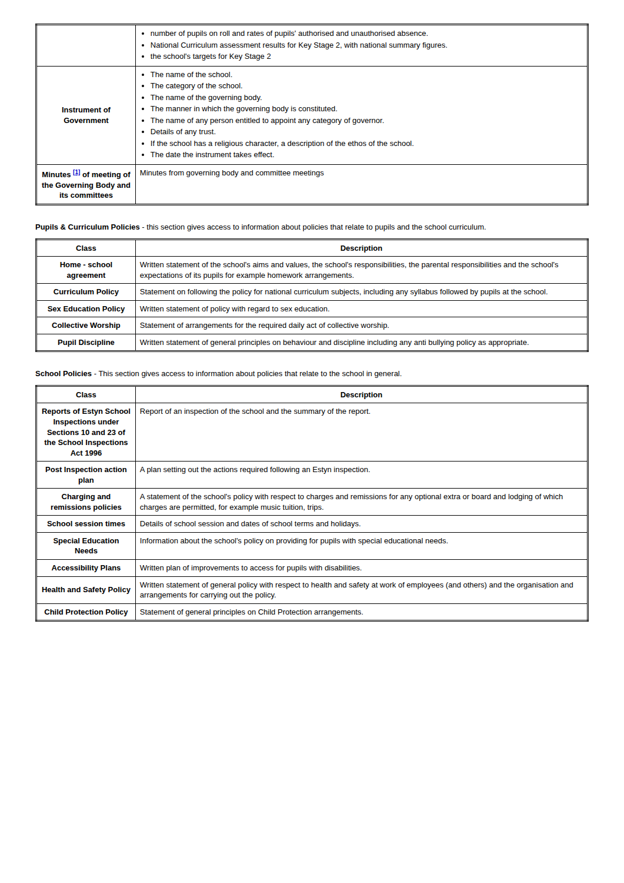| | number of pupils on roll and rates of pupils' authorised and unauthorised absence. National Curriculum assessment results for Key Stage 2, with national summary figures. the school's targets for Key Stage 2 |
| Instrument of Government | The name of the school. The category of the school. The name of the governing body. The manner in which the governing body is constituted. The name of any person entitled to appoint any category of governor. Details of any trust. If the school has a religious character, a description of the ethos of the school. The date the instrument takes effect. |
| Minutes [1] of meeting of the Governing Body and its committees | Minutes from governing body and committee meetings |
Pupils & Curriculum Policies - this section gives access to information about policies that relate to pupils and the school curriculum.
| Class | Description |
| --- | --- |
| Home - school agreement | Written statement of the school's aims and values, the school's responsibilities, the parental responsibilities and the school's expectations of its pupils for example homework arrangements. |
| Curriculum Policy | Statement on following the policy for national curriculum subjects, including any syllabus followed by pupils at the school. |
| Sex Education Policy | Written statement of policy with regard to sex education. |
| Collective Worship | Statement of arrangements for the required daily act of collective worship. |
| Pupil Discipline | Written statement of general principles on behaviour and discipline including any anti bullying policy as appropriate. |
School Policies - This section gives access to information about policies that relate to the school in general.
| Class | Description |
| --- | --- |
| Reports of Estyn School Inspections under Sections 10 and 23 of the School Inspections Act 1996 | Report of an inspection of the school and the summary of the report. |
| Post Inspection action plan | A plan setting out the actions required following an Estyn inspection. |
| Charging and remissions policies | A statement of the school's policy with respect to charges and remissions for any optional extra or board and lodging of which charges are permitted, for example music tuition, trips. |
| School session times | Details of school session and dates of school terms and holidays. |
| Special Education Needs | Information about the school's policy on providing for pupils with special educational needs. |
| Accessibility Plans | Written plan of improvements to access for pupils with disabilities. |
| Health and Safety Policy | Written statement of general policy with respect to health and safety at work of employees (and others) and the organisation and arrangements for carrying out the policy. |
| Child Protection Policy | Statement of general principles on Child Protection arrangements. |